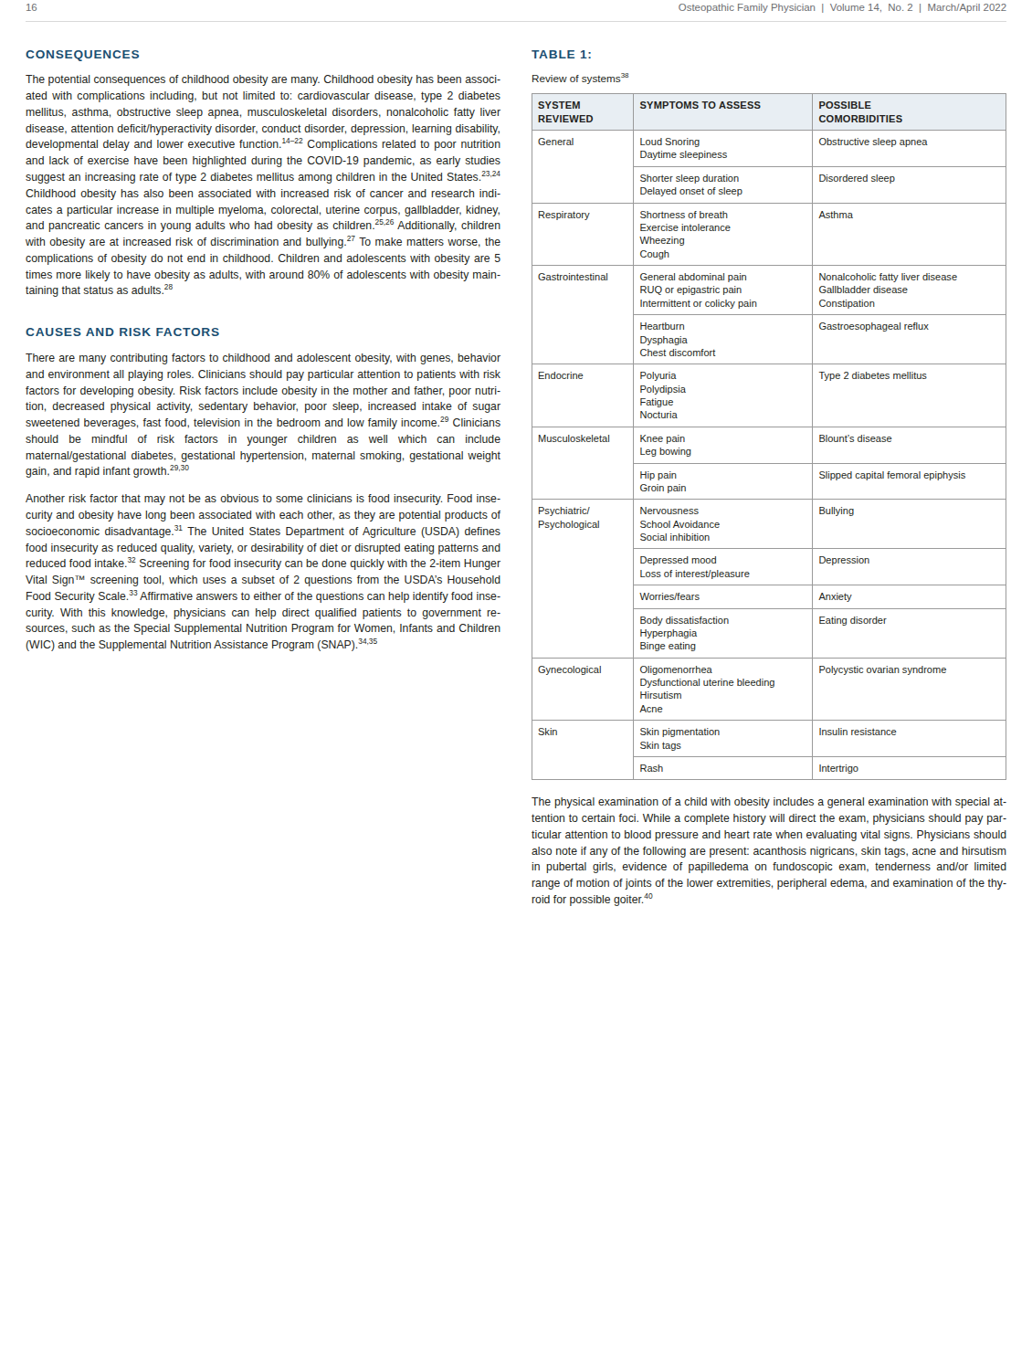16 Osteopathic Family Physician | Volume 14, No. 2 | March/April 2022
Consequences
The potential consequences of childhood obesity are many. Childhood obesity has been associated with complications including, but not limited to: cardiovascular disease, type 2 diabetes mellitus, asthma, obstructive sleep apnea, musculoskeletal disorders, nonalcoholic fatty liver disease, attention deficit/hyperactivity disorder, conduct disorder, depression, learning disability, developmental delay and lower executive function.14–22 Complications related to poor nutrition and lack of exercise have been highlighted during the COVID-19 pandemic, as early studies suggest an increasing rate of type 2 diabetes mellitus among children in the United States.23,24 Childhood obesity has also been associated with increased risk of cancer and research indicates a particular increase in multiple myeloma, colorectal, uterine corpus, gallbladder, kidney, and pancreatic cancers in young adults who had obesity as children.25,26 Additionally, children with obesity are at increased risk of discrimination and bullying.27 To make matters worse, the complications of obesity do not end in childhood. Children and adolescents with obesity are 5 times more likely to have obesity as adults, with around 80% of adolescents with obesity maintaining that status as adults.28
Causes and Risk Factors
There are many contributing factors to childhood and adolescent obesity, with genes, behavior and environment all playing roles. Clinicians should pay particular attention to patients with risk factors for developing obesity. Risk factors include obesity in the mother and father, poor nutrition, decreased physical activity, sedentary behavior, poor sleep, increased intake of sugar sweetened beverages, fast food, television in the bedroom and low family income.29 Clinicians should be mindful of risk factors in younger children as well which can include maternal/gestational diabetes, gestational hypertension, maternal smoking, gestational weight gain, and rapid infant growth.29,30
Another risk factor that may not be as obvious to some clinicians is food insecurity. Food insecurity and obesity have long been associated with each other, as they are potential products of socioeconomic disadvantage.31 The United States Department of Agriculture (USDA) defines food insecurity as reduced quality, variety, or desirability of diet or disrupted eating patterns and reduced food intake.32 Screening for food insecurity can be done quickly with the 2-item Hunger Vital Sign™ screening tool, which uses a subset of 2 questions from the USDA’s Household Food Security Scale.33 Affirmative answers to either of the questions can help identify food insecurity. With this knowledge, physicians can help direct qualified patients to government resources, such as the Special Supplemental Nutrition Program for Women, Infants and Children (WIC) and the Supplemental Nutrition Assistance Program (SNAP).34,35
Table 1:
Review of systems38
| SYSTEM REVIEWED | SYMPTOMS TO ASSESS | POSSIBLE COMORBIDITIES |
| --- | --- | --- |
| General | Loud Snoring Daytime sleepiness | Obstructive sleep apnea |
| Shorter sleep duration Delayed onset of sleep | Disordered sleep |
| Respiratory | Shortness of breath Exercise intolerance Wheezing Cough | Asthma |
| Gastrointestinal | General abdominal pain RUQ or epigastric pain Intermittent or colicky pain | Nonalcoholic fatty liver disease Gallbladder disease Constipation |
| Heartburn Dysphagia Chest discomfort | Gastroesophageal reflux |
| Endocrine | Polyuria Polydipsia Fatigue Nocturia | Type 2 diabetes mellitus |
| Musculoskeletal | Knee pain Leg bowing | Blount’s disease |
| Hip pain Groin pain | Slipped capital femoral epiphysis |
| Psychiatric/ Psychological | Nervousness School Avoidance Social inhibition | Bullying |
| Depressed mood Loss of interest/pleasure | Depression |
| Worries/fears | Anxiety |
| Body dissatisfaction Hyperphagia Binge eating | Eating disorder |
| Gynecological | Oligomenorrhea Dysfunctional uterine bleeding Hirsutism Acne | Polycystic ovarian syndrome |
| Skin | Skin pigmentation Skin tags | Insulin resistance |
| Rash | Intertrigo |
The physical examination of a child with obesity includes a general examination with special attention to certain foci. While a complete history will direct the exam, physicians should pay particular attention to blood pressure and heart rate when evaluating vital signs. Physicians should also note if any of the following are present: acanthosis nigricans, skin tags, acne and hirsutism in pubertal girls, evidence of papilledema on fundoscopic exam, tenderness and/or limited range of motion of joints of the lower extremities, peripheral edema, and examination of the thyroid for possible goiter.40